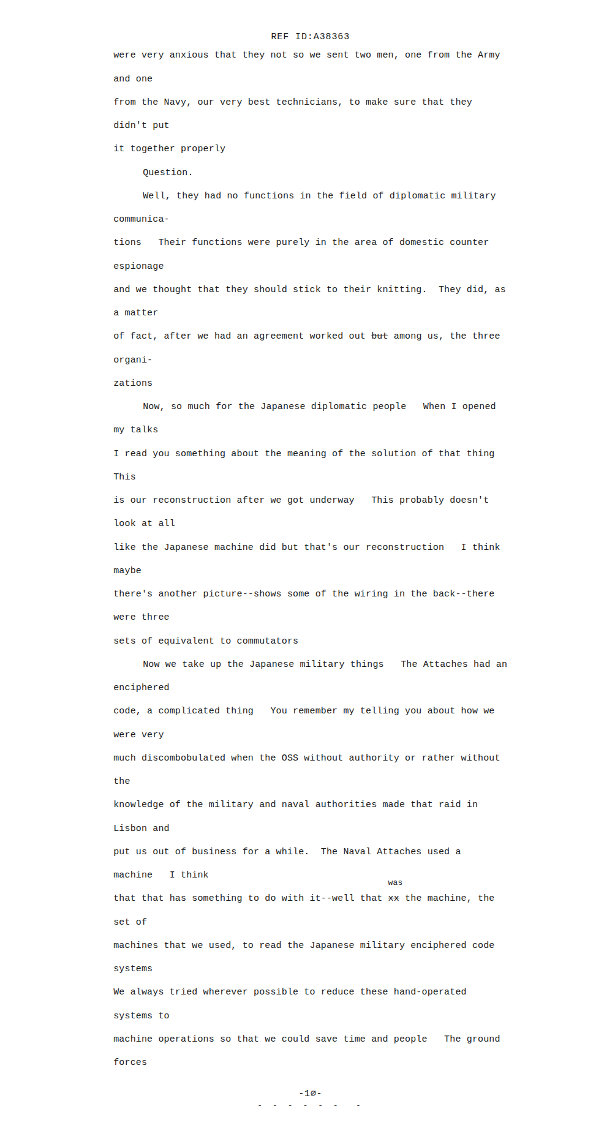REF ID:A38363
were very anxious that they not so we sent two men, one from the Army and one
from the Navy, our very best technicians, to make sure that they didn't put
it together properly
Question.
Well, they had no functions in the field of diplomatic military communica-
tions Their functions were purely in the area of domestic counter espionage
and we thought that they should stick to their knitting. They did, as a matter
of fact, after we had an agreement worked out but among us, the three organi-
zations
Now, so much for the Japanese diplomatic people When I opened my talks
I read you something about the meaning of the solution of that thing This
is our reconstruction after we got underway This probably doesn't look at all
like the Japanese machine did but that's our reconstruction I think maybe
there's another picture--shows some of the wiring in the back--there were three
sets of equivalent to commutators
Now we take up the Japanese military things The Attaches had an enciphered
code, a complicated thing You remember my telling you about how we were very
much discombobulated when the OSS without authority or rather without the
knowledge of the military and naval authorities made that raid in Lisbon and
put us out of business for a while. The Naval Attaches used a machine I think
that that has something to do with it--well that was xx the machine, the set of
machines that we used, to read the Japanese military enciphered code systems
We always tried wherever possible to reduce these hand-operated systems to
machine operations so that we could save time and people The ground forces
-1⌀-
- - - - - - -